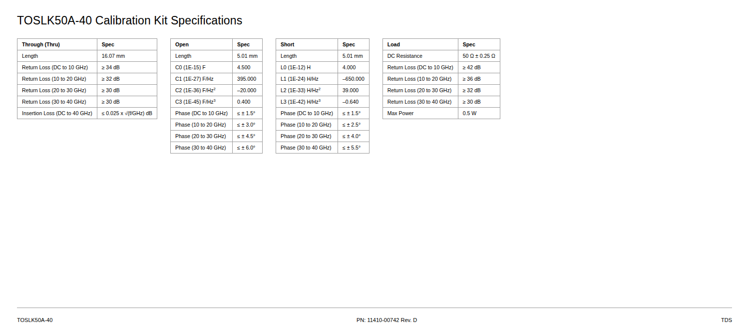TOSLK50A-40 Calibration Kit Specifications
| Through (Thru) | Spec |
| --- | --- |
| Length | 16.07 mm |
| Return Loss (DC to 10 GHz) | ≥ 34 dB |
| Return Loss (10 to 20 GHz) | ≥ 32 dB |
| Return Loss (20 to 30 GHz) | ≥ 30 dB |
| Return Loss (30 to 40 GHz) | ≥ 30 dB |
| Insertion Loss (DC to 40 GHz) | ≤ 0.025 x √(f/GHz) dB |
| Open | Spec |
| --- | --- |
| Length | 5.01 mm |
| C0 (1E-15) F | 4.500 |
| C1 (1E-27) F/Hz | 395.000 |
| C2 (1E-36) F/Hz 2 | –20.000 |
| C3 (1E-45) F/Hz 3 | 0.400 |
| Phase (DC to 10 GHz) | ≤ ± 1.5° |
| Phase (10 to 20 GHz) | ≤ ± 3.0° |
| Phase (20 to 30 GHz) | ≤ ± 4.5° |
| Phase (30 to 40 GHz) | ≤ ± 6.0° |
| Short | Spec |
| --- | --- |
| Length | 5.01 mm |
| L0 (1E-12) H | 4.000 |
| L1 (1E-24) H/Hz | –650.000 |
| L2 (1E-33) H/Hz 2 | 39.000 |
| L3 (1E-42) H/Hz 3 | –0.640 |
| Phase (DC to 10 GHz) | ≤ ± 1.5° |
| Phase (10 to 20 GHz) | ≤ ± 2.5° |
| Phase (20 to 30 GHz) | ≤ ± 4.0° |
| Phase (30 to 40 GHz) | ≤ ± 5.5° |
| Load | Spec |
| --- | --- |
| DC Resistance | 50 Ω ± 0.25 Ω |
| Return Loss (DC to 10 GHz) | ≥ 42 dB |
| Return Loss (10 to 20 GHz) | ≥ 36 dB |
| Return Loss (20 to 30 GHz) | ≥ 32 dB |
| Return Loss (30 to 40 GHz) | ≥ 30 dB |
| Max Power | 0.5 W |
TOSLK50A-40
PN: 11410-00742 Rev. D
TDS